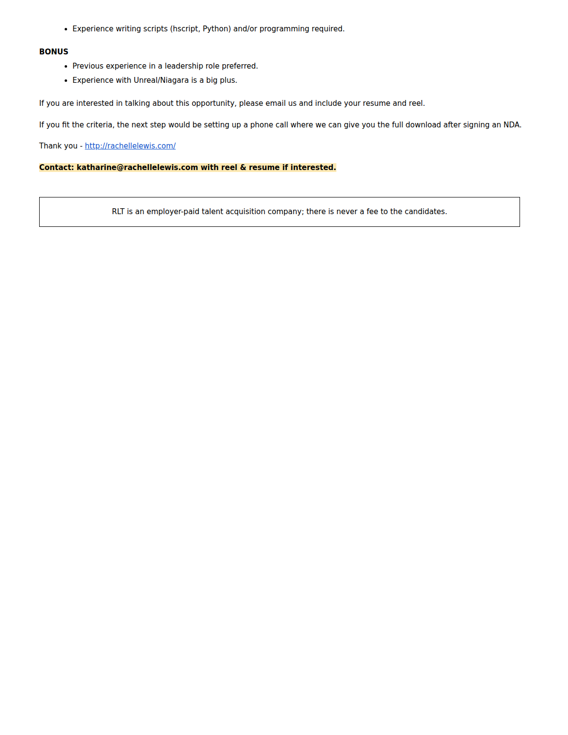Experience writing scripts (hscript, Python) and/or programming required.
BONUS
Previous experience in a leadership role preferred.
Experience with Unreal/Niagara is a big plus.
If you are interested in talking about this opportunity, please email us and include your resume and reel.
If you fit the criteria, the next step would be setting up a phone call where we can give you the full download after signing an NDA.
Thank you - http://rachellelewis.com/
Contact: katharine@rachellelewis.com with reel & resume if interested.
RLT is an employer-paid talent acquisition company; there is never a fee to the candidates.